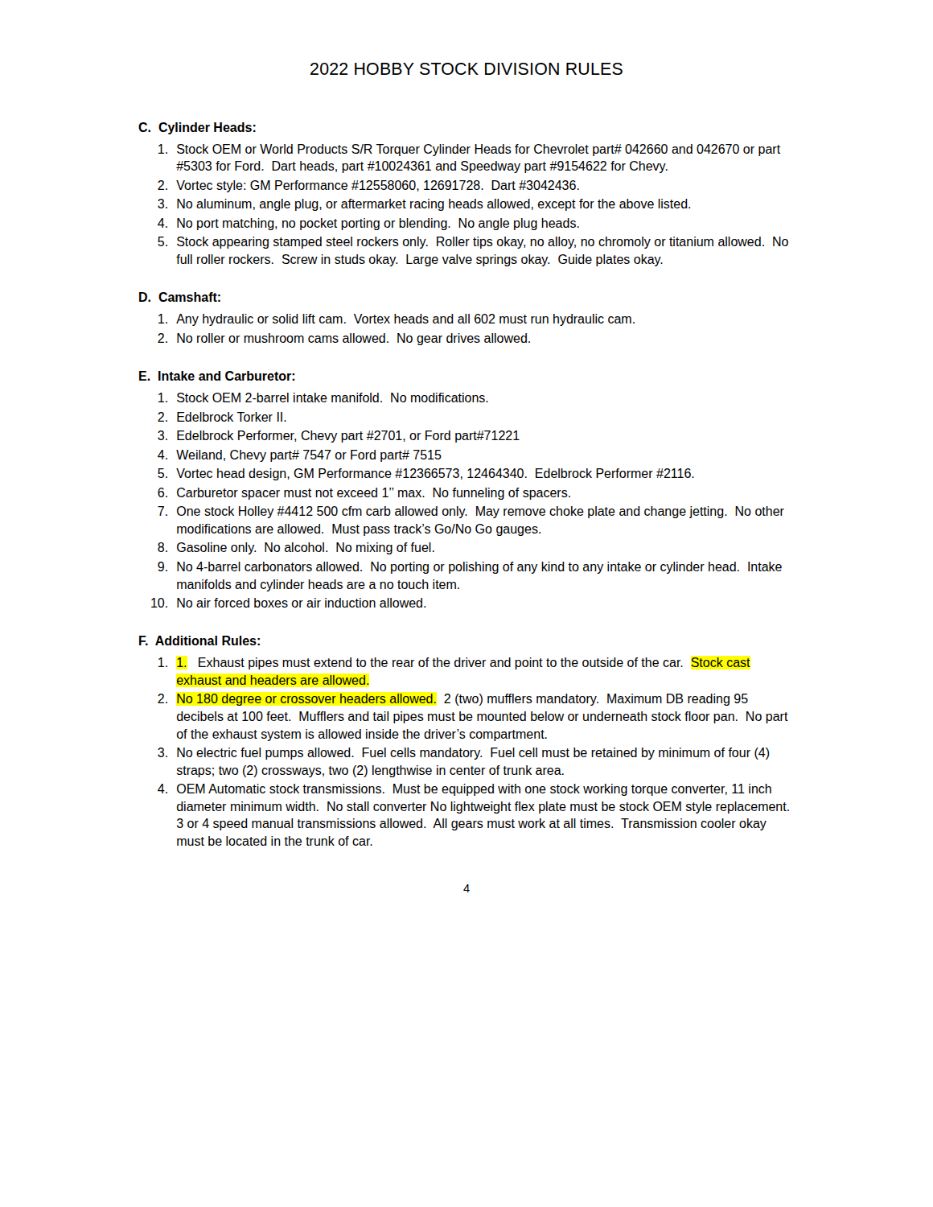2022 HOBBY STOCK DIVISION RULES
C. Cylinder Heads:
Stock OEM or World Products S/R Torquer Cylinder Heads for Chevrolet part# 042660 and 042670 or part #5303 for Ford. Dart heads, part #10024361 and Speedway part #9154622 for Chevy.
Vortec style: GM Performance #12558060, 12691728. Dart #3042436.
No aluminum, angle plug, or aftermarket racing heads allowed, except for the above listed.
No port matching, no pocket porting or blending. No angle plug heads.
Stock appearing stamped steel rockers only. Roller tips okay, no alloy, no chromoly or titanium allowed. No full roller rockers. Screw in studs okay. Large valve springs okay. Guide plates okay.
D. Camshaft:
Any hydraulic or solid lift cam. Vortex heads and all 602 must run hydraulic cam.
No roller or mushroom cams allowed. No gear drives allowed.
E. Intake and Carburetor:
Stock OEM 2-barrel intake manifold. No modifications.
Edelbrock Torker II.
Edelbrock Performer, Chevy part #2701, or Ford part#71221
Weiland, Chevy part# 7547 or Ford part# 7515
Vortec head design, GM Performance #12366573, 12464340. Edelbrock Performer #2116.
Carburetor spacer must not exceed 1’’ max. No funneling of spacers.
One stock Holley #4412 500 cfm carb allowed only. May remove choke plate and change jetting. No other modifications are allowed. Must pass track’s Go/No Go gauges.
Gasoline only. No alcohol. No mixing of fuel.
No 4-barrel carbonators allowed. No porting or polishing of any kind to any intake or cylinder head. Intake manifolds and cylinder heads are a no touch item.
No air forced boxes or air induction allowed.
F. Additional Rules:
1. Exhaust pipes must extend to the rear of the driver and point to the outside of the car. Stock cast exhaust and headers are allowed.
No 180 degree or crossover headers allowed. 2 (two) mufflers mandatory. Maximum DB reading 95 decibels at 100 feet. Mufflers and tail pipes must be mounted below or underneath stock floor pan. No part of the exhaust system is allowed inside the driver’s compartment.
No electric fuel pumps allowed. Fuel cells mandatory. Fuel cell must be retained by minimum of four (4) straps; two (2) crossways, two (2) lengthwise in center of trunk area.
OEM Automatic stock transmissions. Must be equipped with one stock working torque converter, 11 inch diameter minimum width. No stall converter No lightweight flex plate must be stock OEM style replacement. 3 or 4 speed manual transmissions allowed. All gears must work at all times. Transmission cooler okay must be located in the trunk of car.
4